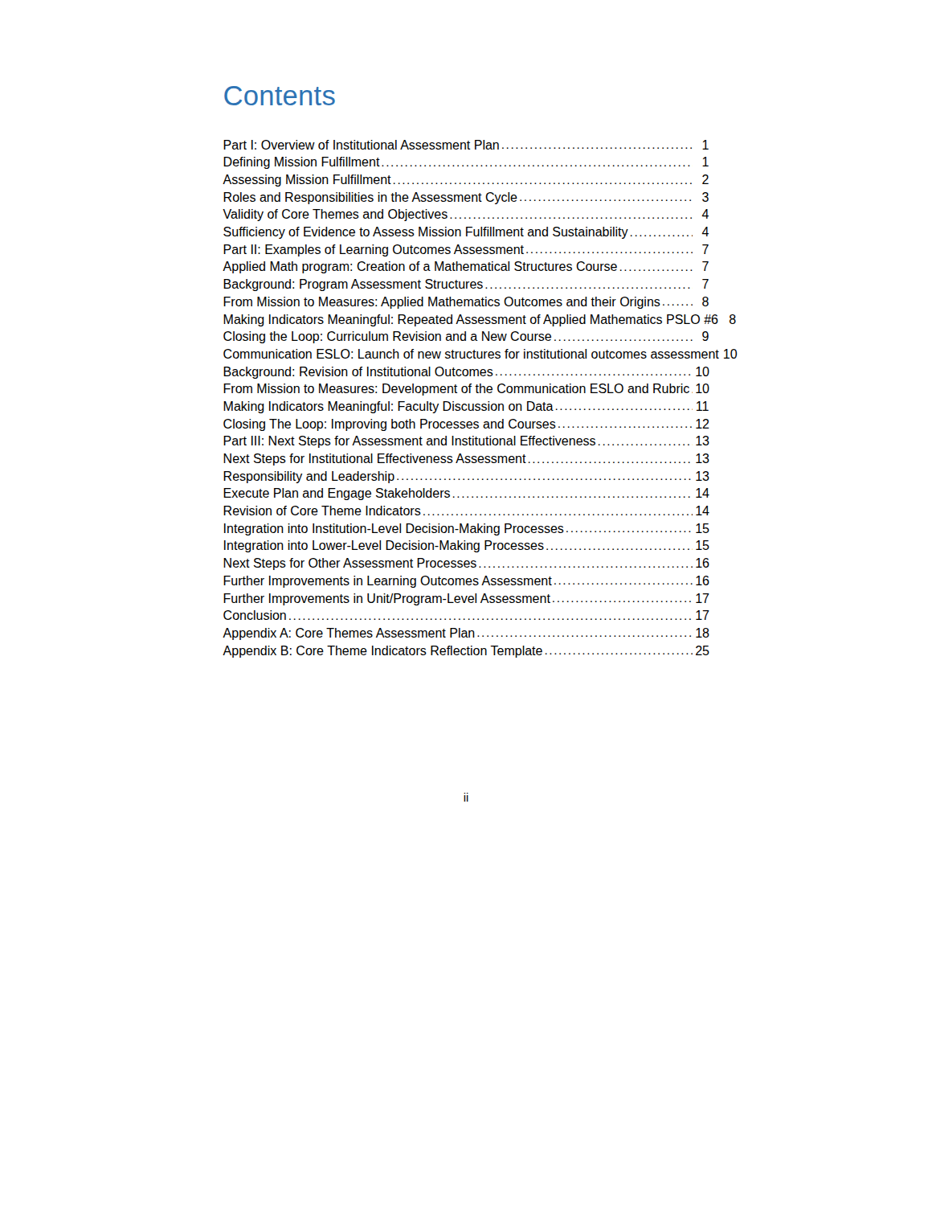Contents
Part I: Overview of Institutional Assessment Plan .......................................................................................... 1
Defining Mission Fulfillment ................................................................................................................. 1
Assessing Mission Fulfillment ............................................................................................................... 2
Roles and Responsibilities in the Assessment Cycle ............................................................................. 3
Validity of Core Themes and Objectives ................................................................................................. 4
Sufficiency of Evidence to Assess Mission Fulfillment and Sustainability .............................................. 4
Part II: Examples of Learning Outcomes Assessment ................................................................................... 7
Applied Math program: Creation of a Mathematical Structures Course ................................................ 7
Background: Program Assessment Structures ....................................................................................... 7
From Mission to Measures: Applied Mathematics Outcomes and their Origins ................................ 8
Making Indicators Meaningful: Repeated Assessment of Applied Mathematics PSLO #6 ................... 8
Closing the Loop: Curriculum Revision and a New Course ..................................................................... 9
Communication ESLO: Launch of new structures for institutional outcomes assessment .................... 10
Background: Revision of Institutional Outcomes ................................................................................ 10
From Mission to Measures: Development of the Communication ESLO and Rubric ......................... 10
Making Indicators Meaningful: Faculty Discussion on Data ............................................................. 11
Closing The Loop: Improving both Processes and Courses ............................................................... 12
Part III: Next Steps for Assessment and Institutional Effectiveness ......................................................... 13
Next Steps for Institutional Effectiveness Assessment ............................................................................ 13
Responsibility and Leadership ......................................................................................................... 13
Execute Plan and Engage Stakeholders .............................................................................................. 14
Revision of Core Theme Indicators .................................................................................................... 14
Integration into Institution-Level Decision-Making Processes .......................................................... 15
Integration into Lower-Level Decision-Making Processes ................................................................. 15
Next Steps for Other Assessment Processes ......................................................................................... 16
Further Improvements in Learning Outcomes Assessment ............................................................. 16
Further Improvements in Unit/Program-Level Assessment .............................................................. 17
Conclusion ............................................................................................................................................. 17
Appendix A: Core Themes Assessment Plan ............................................................................................... 18
Appendix B: Core Theme Indicators Reflection Template ......................................................................... 25
ii